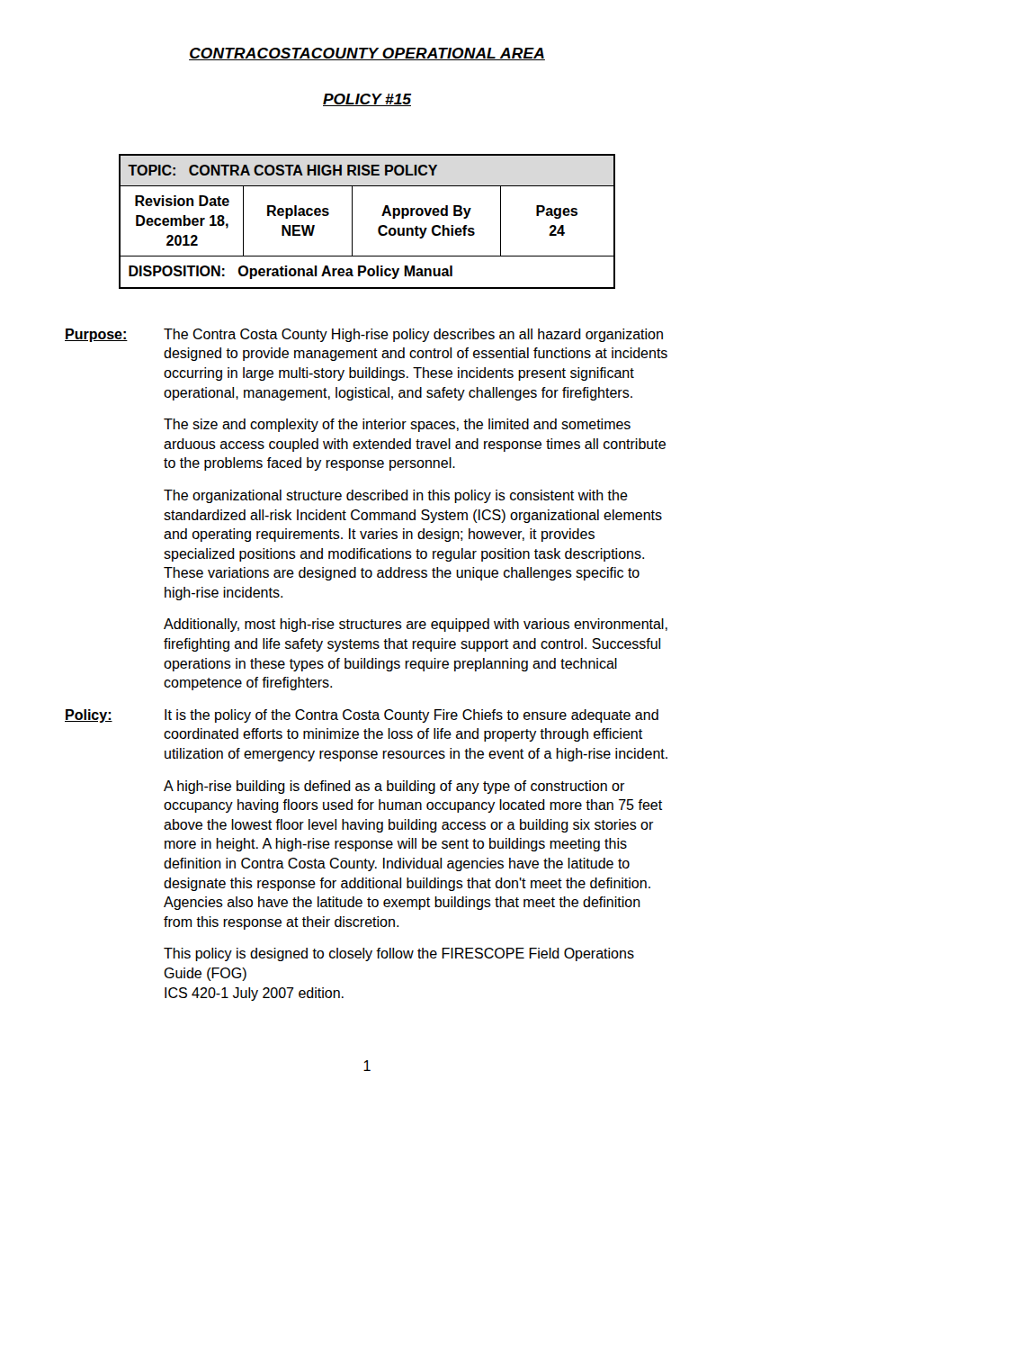CONTRACOSTACOUNTY OPERATIONAL AREA
POLICY #15
| TOPIC: CONTRA COSTA HIGH RISE POLICY |
| Revision Date December 18, 2012 | Replaces NEW | Approved By County Chiefs | Pages 24 |
| DISPOSITION: Operational Area Policy Manual |
| Purpose: | The Contra Costa County High-rise policy describes an all hazard organization designed to provide management and control of essential functions at incidents occurring in large multi-story buildings. These incidents present significant operational, management, logistical, and safety challenges for firefighters. The size and complexity of the interior spaces, the limited and sometimes arduous access coupled with extended travel and response times all contribute to the problems faced by response personnel. The organizational structure described in this policy is consistent with the standardized all-risk Incident Command System (ICS) organizational elements and operating requirements. It varies in design; however, it provides specialized positions and modifications to regular position task descriptions. These variations are designed to address the unique challenges specific to high-rise incidents. Additionally, most high-rise structures are equipped with various environmental, firefighting and life safety systems that require support and control. Successful operations in these types of buildings require preplanning and technical competence of firefighters. |
| Policy: | It is the policy of the Contra Costa County Fire Chiefs to ensure adequate and coordinated efforts to minimize the loss of life and property through efficient utilization of emergency response resources in the event of a high-rise incident. A high-rise building is defined as a building of any type of construction or occupancy having floors used for human occupancy located more than 75 feet above the lowest floor level having building access or a building six stories or more in height. A high-rise response will be sent to buildings meeting this definition in Contra Costa County. Individual agencies have the latitude to designate this response for additional buildings that don't meet the definition. Agencies also have the latitude to exempt buildings that meet the definition from this response at their discretion. This policy is designed to closely follow the FIRESCOPE Field Operations Guide (FOG) ICS 420-1 July 2007 edition. |
1